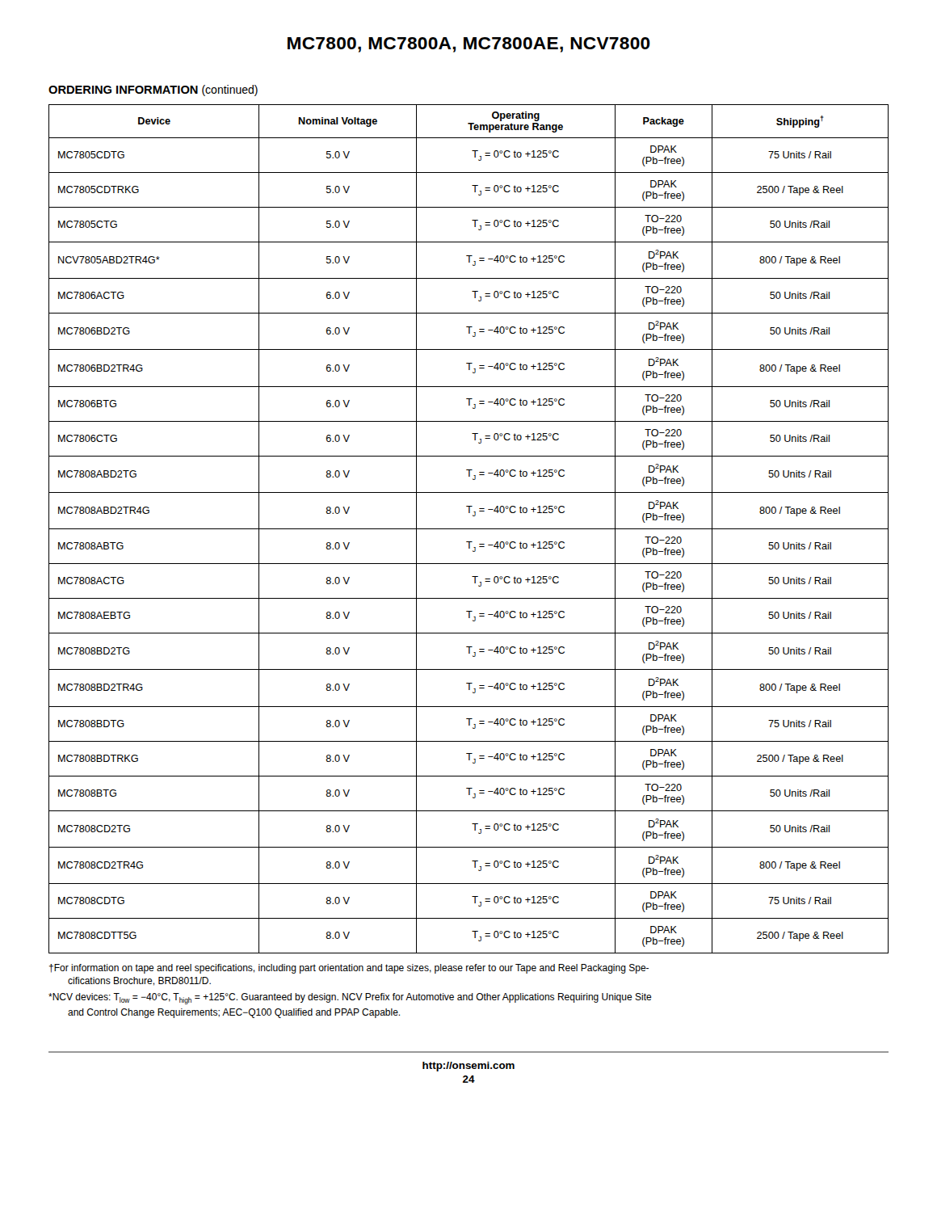MC7800, MC7800A, MC7800AE, NCV7800
ORDERING INFORMATION (continued)
| Device | Nominal Voltage | Operating Temperature Range | Package | Shipping † |
| --- | --- | --- | --- | --- |
| MC7805CDTG | 5.0 V | T J = 0°C to +125°C | DPAK (Pb−free) | 75 Units / Rail |
| MC7805CDTRKG | 5.0 V | T J = 0°C to +125°C | DPAK (Pb−free) | 2500 / Tape & Reel |
| MC7805CTG | 5.0 V | T J = 0°C to +125°C | TO−220 (Pb−free) | 50 Units /Rail |
| NCV7805ABD2TR4G* | 5.0 V | T J = −40°C to +125°C | D 2 PAK (Pb−free) | 800 / Tape & Reel |
| MC7806ACTG | 6.0 V | T J = 0°C to +125°C | TO−220 (Pb−free) | 50 Units /Rail |
| MC7806BD2TG | 6.0 V | T J = −40°C to +125°C | D 2 PAK (Pb−free) | 50 Units /Rail |
| MC7806BD2TR4G | 6.0 V | T J = −40°C to +125°C | D 2 PAK (Pb−free) | 800 / Tape & Reel |
| MC7806BTG | 6.0 V | T J = −40°C to +125°C | TO−220 (Pb−free) | 50 Units /Rail |
| MC7806CTG | 6.0 V | T J = 0°C to +125°C | TO−220 (Pb−free) | 50 Units /Rail |
| MC7808ABD2TG | 8.0 V | T J = −40°C to +125°C | D 2 PAK (Pb−free) | 50 Units / Rail |
| MC7808ABD2TR4G | 8.0 V | T J = −40°C to +125°C | D 2 PAK (Pb−free) | 800 / Tape & Reel |
| MC7808ABTG | 8.0 V | T J = −40°C to +125°C | TO−220 (Pb−free) | 50 Units / Rail |
| MC7808ACTG | 8.0 V | T J = 0°C to +125°C | TO−220 (Pb−free) | 50 Units / Rail |
| MC7808AEBTG | 8.0 V | T J = −40°C to +125°C | TO−220 (Pb−free) | 50 Units / Rail |
| MC7808BD2TG | 8.0 V | T J = −40°C to +125°C | D 2 PAK (Pb−free) | 50 Units / Rail |
| MC7808BD2TR4G | 8.0 V | T J = −40°C to +125°C | D 2 PAK (Pb−free) | 800 / Tape & Reel |
| MC7808BDTG | 8.0 V | T J = −40°C to +125°C | DPAK (Pb−free) | 75 Units / Rail |
| MC7808BDTRKG | 8.0 V | T J = −40°C to +125°C | DPAK (Pb−free) | 2500 / Tape & Reel |
| MC7808BTG | 8.0 V | T J = −40°C to +125°C | TO−220 (Pb−free) | 50 Units /Rail |
| MC7808CD2TG | 8.0 V | T J = 0°C to +125°C | D 2 PAK (Pb−free) | 50 Units /Rail |
| MC7808CD2TR4G | 8.0 V | T J = 0°C to +125°C | D 2 PAK (Pb−free) | 800 / Tape & Reel |
| MC7808CDTG | 8.0 V | T J = 0°C to +125°C | DPAK (Pb−free) | 75 Units / Rail |
| MC7808CDTT5G | 8.0 V | T J = 0°C to +125°C | DPAK (Pb−free) | 2500 / Tape & Reel |
†For information on tape and reel specifications, including part orientation and tape sizes, please refer to our Tape and Reel Packaging Spe-cifications Brochure, BRD8011/D.
*NCV devices: Tlow = −40°C, Thigh = +125°C. Guaranteed by design. NCV Prefix for Automotive and Other Applications Requiring Unique Siteand Control Change Requirements; AEC−Q100 Qualified and PPAP Capable.
http://onsemi.com
24